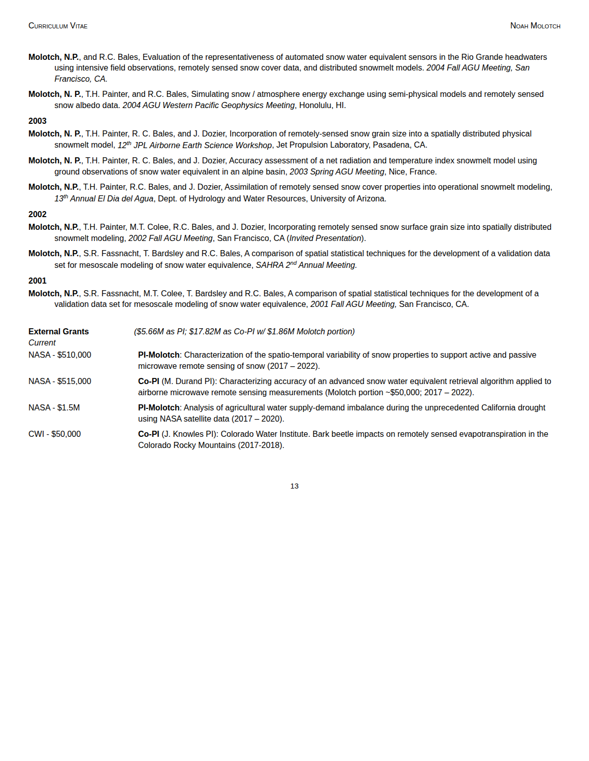Curriculum Vitae
Noah Molotch
Molotch, N.P., and R.C. Bales, Evaluation of the representativeness of automated snow water equivalent sensors in the Rio Grande headwaters using intensive field observations, remotely sensed snow cover data, and distributed snowmelt models. 2004 Fall AGU Meeting, San Francisco, CA.
Molotch, N. P., T.H. Painter, and R.C. Bales, Simulating snow / atmosphere energy exchange using semi-physical models and remotely sensed snow albedo data. 2004 AGU Western Pacific Geophysics Meeting, Honolulu, HI.
2003
Molotch, N. P., T.H. Painter, R. C. Bales, and J. Dozier, Incorporation of remotely-sensed snow grain size into a spatially distributed physical snowmelt model, 12th JPL Airborne Earth Science Workshop, Jet Propulsion Laboratory, Pasadena, CA.
Molotch, N. P., T.H. Painter, R. C. Bales, and J. Dozier, Accuracy assessment of a net radiation and temperature index snowmelt model using ground observations of snow water equivalent in an alpine basin, 2003 Spring AGU Meeting, Nice, France.
Molotch, N.P., T.H. Painter, R.C. Bales, and J. Dozier, Assimilation of remotely sensed snow cover properties into operational snowmelt modeling, 13th Annual El Dia del Agua, Dept. of Hydrology and Water Resources, University of Arizona.
2002
Molotch, N.P., T.H. Painter, M.T. Colee, R.C. Bales, and J. Dozier, Incorporating remotely sensed snow surface grain size into spatially distributed snowmelt modeling, 2002 Fall AGU Meeting, San Francisco, CA (Invited Presentation).
Molotch, N.P., S.R. Fassnacht, T. Bardsley and R.C. Bales, A comparison of spatial statistical techniques for the development of a validation data set for mesoscale modeling of snow water equivalence, SAHRA 2nd Annual Meeting.
2001
Molotch, N.P., S.R. Fassnacht, M.T. Colee, T. Bardsley and R.C. Bales, A comparison of spatial statistical techniques for the development of a validation data set for mesoscale modeling of snow water equivalence, 2001 Fall AGU Meeting, San Francisco, CA.
External Grants
($5.66M as PI; $17.82M as Co-PI w/ $1.86M Molotch portion)
Current
| NASA - $510,000 | PI-Molotch : Characterization of the spatio-temporal variability of snow properties to support active and passive microwave remote sensing of snow (2017 – 2022). |
| NASA - $515,000 | Co-PI (M. Durand PI): Characterizing accuracy of an advanced snow water equivalent retrieval algorithm applied to airborne microwave remote sensing measurements (Molotch portion ~$50,000; 2017 – 2022). |
| NASA - $1.5M | PI-Molotch : Analysis of agricultural water supply-demand imbalance during the unprecedented California drought using NASA satellite data (2017 – 2020). |
| CWI - $50,000 | Co-PI (J. Knowles PI): Colorado Water Institute. Bark beetle impacts on remotely sensed evapotranspiration in the Colorado Rocky Mountains (2017-2018). |
13